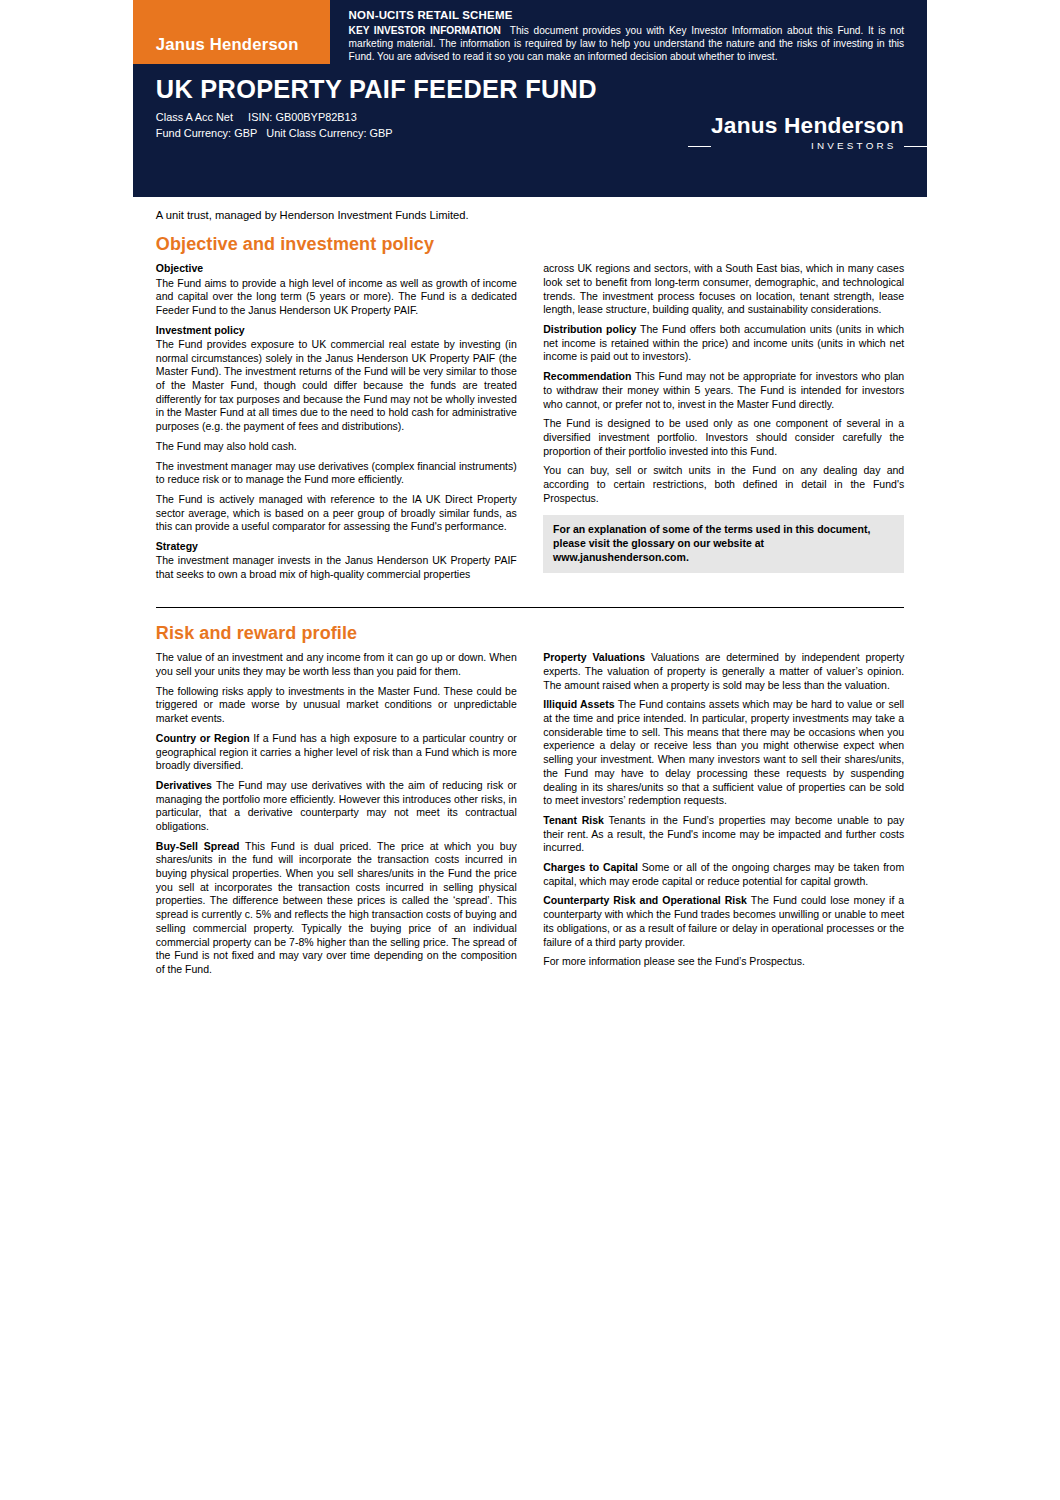Janus Henderson
NON-UCITS RETAIL SCHEME
KEY INVESTOR INFORMATION This document provides you with Key Investor Information about this Fund. It is not marketing material. The information is required by law to help you understand the nature and the risks of investing in this Fund. You are advised to read it so you can make an informed decision about whether to invest.
UK PROPERTY PAIF FEEDER FUND
Class A Acc Net ISIN: GB00BYP82B13
Fund Currency: GBP Unit Class Currency: GBP
Janus Henderson INVESTORS
A unit trust, managed by Henderson Investment Funds Limited.
Objective and investment policy
Objective
The Fund aims to provide a high level of income as well as growth of income and capital over the long term (5 years or more). The Fund is a dedicated Feeder Fund to the Janus Henderson UK Property PAIF.
Investment policy
The Fund provides exposure to UK commercial real estate by investing (in normal circumstances) solely in the Janus Henderson UK Property PAIF (the Master Fund). The investment returns of the Fund will be very similar to those of the Master Fund, though could differ because the funds are treated differently for tax purposes and because the Fund may not be wholly invested in the Master Fund at all times due to the need to hold cash for administrative purposes (e.g. the payment of fees and distributions).
The Fund may also hold cash.
The investment manager may use derivatives (complex financial instruments) to reduce risk or to manage the Fund more efficiently.
The Fund is actively managed with reference to the IA UK Direct Property sector average, which is based on a peer group of broadly similar funds, as this can provide a useful comparator for assessing the Fund's performance.
Strategy
The investment manager invests in the Janus Henderson UK Property PAIF that seeks to own a broad mix of high-quality commercial properties
across UK regions and sectors, with a South East bias, which in many cases look set to benefit from long-term consumer, demographic, and technological trends. The investment process focuses on location, tenant strength, lease length, lease structure, building quality, and sustainability considerations.
Distribution policy The Fund offers both accumulation units (units in which net income is retained within the price) and income units (units in which net income is paid out to investors).
Recommendation This Fund may not be appropriate for investors who plan to withdraw their money within 5 years. The Fund is intended for investors who cannot, or prefer not to, invest in the Master Fund directly.
The Fund is designed to be used only as one component of several in a diversified investment portfolio. Investors should consider carefully the proportion of their portfolio invested into this Fund.
You can buy, sell or switch units in the Fund on any dealing day and according to certain restrictions, both defined in detail in the Fund's Prospectus.
For an explanation of some of the terms used in this document, please visit the glossary on our website at www.janushenderson.com.
Risk and reward profile
The value of an investment and any income from it can go up or down. When you sell your units they may be worth less than you paid for them.
The following risks apply to investments in the Master Fund. These could be triggered or made worse by unusual market conditions or unpredictable market events.
Country or Region If a Fund has a high exposure to a particular country or geographical region it carries a higher level of risk than a Fund which is more broadly diversified.
Derivatives The Fund may use derivatives with the aim of reducing risk or managing the portfolio more efficiently. However this introduces other risks, in particular, that a derivative counterparty may not meet its contractual obligations.
Buy-Sell Spread This Fund is dual priced. The price at which you buy shares/units in the fund will incorporate the transaction costs incurred in buying physical properties. When you sell shares/units in the Fund the price you sell at incorporates the transaction costs incurred in selling physical properties. The difference between these prices is called the ‘spread’. This spread is currently c. 5% and reflects the high transaction costs of buying and selling commercial property. Typically the buying price of an individual commercial property can be 7-8% higher than the selling price. The spread of the Fund is not fixed and may vary over time depending on the composition of the Fund.
Property Valuations Valuations are determined by independent property experts. The valuation of property is generally a matter of valuer’s opinion. The amount raised when a property is sold may be less than the valuation.
Illiquid Assets The Fund contains assets which may be hard to value or sell at the time and price intended. In particular, property investments may take a considerable time to sell. This means that there may be occasions when you experience a delay or receive less than you might otherwise expect when selling your investment. When many investors want to sell their shares/units, the Fund may have to delay processing these requests by suspending dealing in its shares/units so that a sufficient value of properties can be sold to meet investors’ redemption requests.
Tenant Risk Tenants in the Fund’s properties may become unable to pay their rent. As a result, the Fund's income may be impacted and further costs incurred.
Charges to Capital Some or all of the ongoing charges may be taken from capital, which may erode capital or reduce potential for capital growth.
Counterparty Risk and Operational Risk The Fund could lose money if a counterparty with which the Fund trades becomes unwilling or unable to meet its obligations, or as a result of failure or delay in operational processes or the failure of a third party provider.
For more information please see the Fund’s Prospectus.